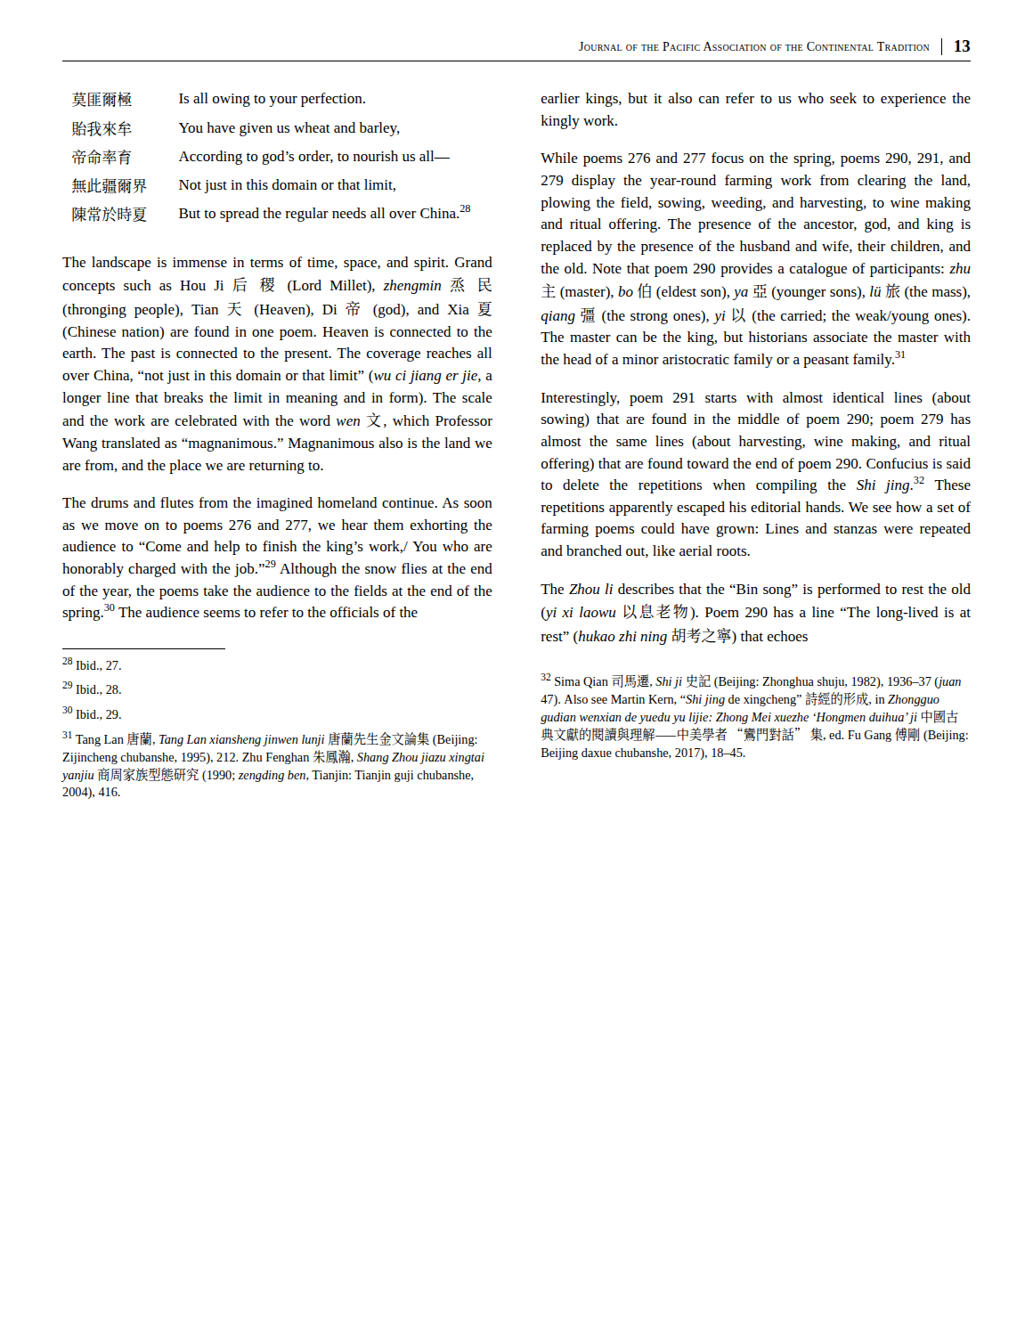Journal of the Pacific Association of the Continental Tradition 13
| 莫匪爾極 | Is all owing to your perfection. |
| 貽我來牟 | You have given us wheat and barley, |
| 帝命率育 | According to god’s order, to nourish us all— |
| 無此疆爾界 | Not just in this domain or that limit, |
| 陳常於時夏 | But to spread the regular needs all over China. 28 |
The landscape is immense in terms of time, space, and spirit. Grand concepts such as Hou Ji 后 稷 (Lord Millet), zhengmin 烝 民 (thronging people), Tian 天 (Heaven), Di 帝 (god), and Xia 夏 (Chinese nation) are found in one poem. Heaven is connected to the earth. The past is connected to the present. The coverage reaches all over China, “not just in this domain or that limit” (wu ci jiang er jie, a longer line that breaks the limit in meaning and in form). The scale and the work are celebrated with the word wen 文, which Professor Wang translated as “magnanimous.” Magnanimous also is the land we are from, and the place we are returning to.
The drums and flutes from the imagined homeland continue. As soon as we move on to poems 276 and 277, we hear them exhorting the audience to “Come and help to finish the king’s work,/ You who are honorably charged with the job.”29 Although the snow flies at the end of the year, the poems take the audience to the fields at the end of the spring.30 The audience seems to refer to the officials of the
28 Ibid., 27.
29 Ibid., 28.
30 Ibid., 29.
31 Tang Lan 唐蘭, Tang Lan xiansheng jinwen lunji 唐蘭先生金文論集 (Beijing: Zijincheng chubanshe, 1995), 212. Zhu Fenghan 朱鳳瀚, Shang Zhou jiazu xingtai yanjiu 商周家族型態研究 (1990; zengding ben, Tianjin: Tianjin guji chubanshe, 2004), 416.
earlier kings, but it also can refer to us who seek to experience the kingly work.
While poems 276 and 277 focus on the spring, poems 290, 291, and 279 display the year-round farming work from clearing the land, plowing the field, sowing, weeding, and harvesting, to wine making and ritual offering. The presence of the ancestor, god, and king is replaced by the presence of the husband and wife, their children, and the old. Note that poem 290 provides a catalogue of participants: zhu 主 (master), bo 伯 (eldest son), ya 亞 (younger sons), lü 旅 (the mass), qiang 彊 (the strong ones), yi 以 (the carried; the weak/young ones). The master can be the king, but historians associate the master with the head of a minor aristocratic family or a peasant family.31
Interestingly, poem 291 starts with almost identical lines (about sowing) that are found in the middle of poem 290; poem 279 has almost the same lines (about harvesting, wine making, and ritual offering) that are found toward the end of poem 290. Confucius is said to delete the repetitions when compiling the Shi jing.32 These repetitions apparently escaped his editorial hands. We see how a set of farming poems could have grown: Lines and stanzas were repeated and branched out, like aerial roots.
The Zhou li describes that the “Bin song” is performed to rest the old (yi xi laowu 以息老物). Poem 290 has a line “The long-lived is at rest” (hukao zhi ning 胡考之寧) that echoes
32 Sima Qian 司馬遷, Shi ji 史記 (Beijing: Zhonghua shuju, 1982), 1936–37 (juan 47). Also see Martin Kern, “Shi jing de xingcheng” 詩經的形成, in Zhongguo gudian wenxian de yuedu yu lijie: Zhong Mei xuezhe ‘Hongmen duihua’ ji 中國古典文獻的閱讀與理解——中美學者 “鸞門對話” 集, ed. Fu Gang 傅剛 (Beijing: Beijing daxue chubanshe, 2017), 18–45.